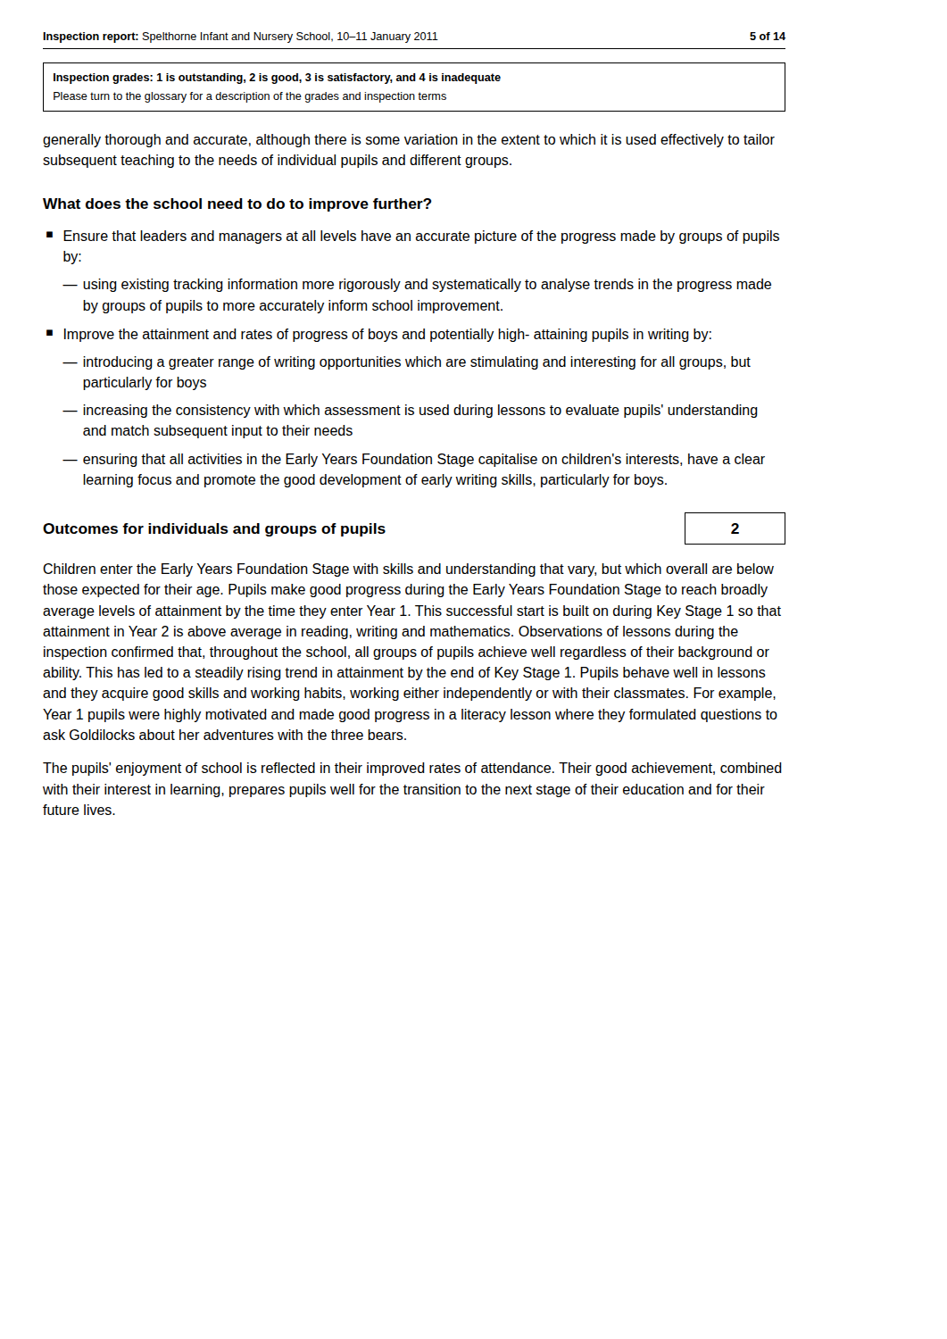Inspection report: Spelthorne Infant and Nursery School, 10–11 January 2011
5 of 14
Inspection grades: 1 is outstanding, 2 is good, 3 is satisfactory, and 4 is inadequate
Please turn to the glossary for a description of the grades and inspection terms
generally thorough and accurate, although there is some variation in the extent to which it is used effectively to tailor subsequent teaching to the needs of individual pupils and different groups.
What does the school need to do to improve further?
Ensure that leaders and managers at all levels have an accurate picture of the progress made by groups of pupils by:
using existing tracking information more rigorously and systematically to analyse trends in the progress made by groups of pupils to more accurately inform school improvement.
Improve the attainment and rates of progress of boys and potentially high- attaining pupils in writing by:
introducing a greater range of writing opportunities which are stimulating and interesting for all groups, but particularly for boys
increasing the consistency with which assessment is used during lessons to evaluate pupils' understanding and match subsequent input to their needs
ensuring that all activities in the Early Years Foundation Stage capitalise on children's interests, have a clear learning focus and promote the good development of early writing skills, particularly for boys.
Outcomes for individuals and groups of pupils
2
Children enter the Early Years Foundation Stage with skills and understanding that vary, but which overall are below those expected for their age. Pupils make good progress during the Early Years Foundation Stage to reach broadly average levels of attainment by the time they enter Year 1. This successful start is built on during Key Stage 1 so that attainment in Year 2 is above average in reading, writing and mathematics. Observations of lessons during the inspection confirmed that, throughout the school, all groups of pupils achieve well regardless of their background or ability. This has led to a steadily rising trend in attainment by the end of Key Stage 1. Pupils behave well in lessons and they acquire good skills and working habits, working either independently or with their classmates. For example, Year 1 pupils were highly motivated and made good progress in a literacy lesson where they formulated questions to ask Goldilocks about her adventures with the three bears.
The pupils' enjoyment of school is reflected in their improved rates of attendance. Their good achievement, combined with their interest in learning, prepares pupils well for the transition to the next stage of their education and for their future lives.